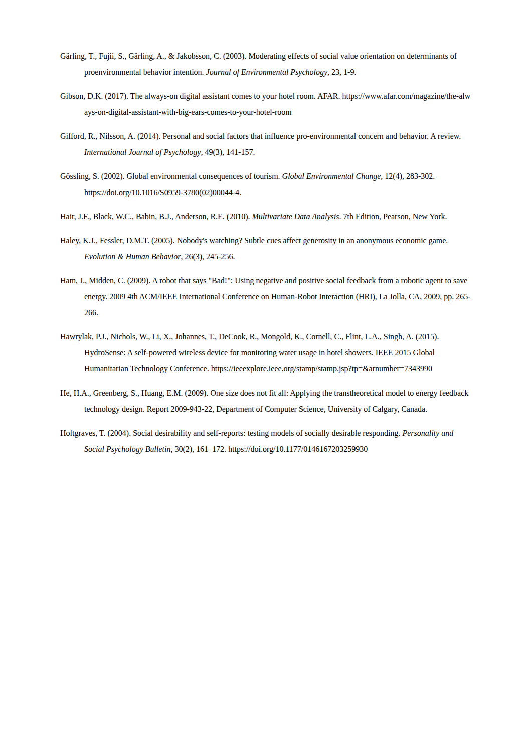Gärling, T., Fujii, S., Gärling, A., & Jakobsson, C. (2003). Moderating effects of social value orientation on determinants of proenvironmental behavior intention. Journal of Environmental Psychology, 23, 1-9.
Gibson, D.K. (2017). The always-on digital assistant comes to your hotel room. AFAR. https://www.afar.com/magazine/the-always-on-digital-assistant-with-big-ears-comes-to-your-hotel-room
Gifford, R., Nilsson, A. (2014). Personal and social factors that influence pro-environmental concern and behavior. A review. International Journal of Psychology, 49(3), 141-157.
Gössling, S. (2002). Global environmental consequences of tourism. Global Environmental Change, 12(4), 283-302. https://doi.org/10.1016/S0959-3780(02)00044-4.
Hair, J.F., Black, W.C., Babin, B.J., Anderson, R.E. (2010). Multivariate Data Analysis. 7th Edition, Pearson, New York.
Haley, K.J., Fessler, D.M.T. (2005). Nobody's watching? Subtle cues affect generosity in an anonymous economic game. Evolution & Human Behavior, 26(3), 245-256.
Ham, J., Midden, C. (2009). A robot that says "Bad!": Using negative and positive social feedback from a robotic agent to save energy. 2009 4th ACM/IEEE International Conference on Human-Robot Interaction (HRI), La Jolla, CA, 2009, pp. 265-266.
Hawrylak, P.J., Nichols, W., Li, X., Johannes, T., DeCook, R., Mongold, K., Cornell, C., Flint, L.A., Singh, A. (2015). HydroSense: A self-powered wireless device for monitoring water usage in hotel showers. IEEE 2015 Global Humanitarian Technology Conference. https://ieeexplore.ieee.org/stamp/stamp.jsp?tp=&arnumber=7343990
He, H.A., Greenberg, S., Huang, E.M. (2009). One size does not fit all: Applying the transtheoretical model to energy feedback technology design. Report 2009-943-22, Department of Computer Science, University of Calgary, Canada.
Holtgraves, T. (2004). Social desirability and self-reports: testing models of socially desirable responding. Personality and Social Psychology Bulletin, 30(2), 161–172. https://doi.org/10.1177/0146167203259930